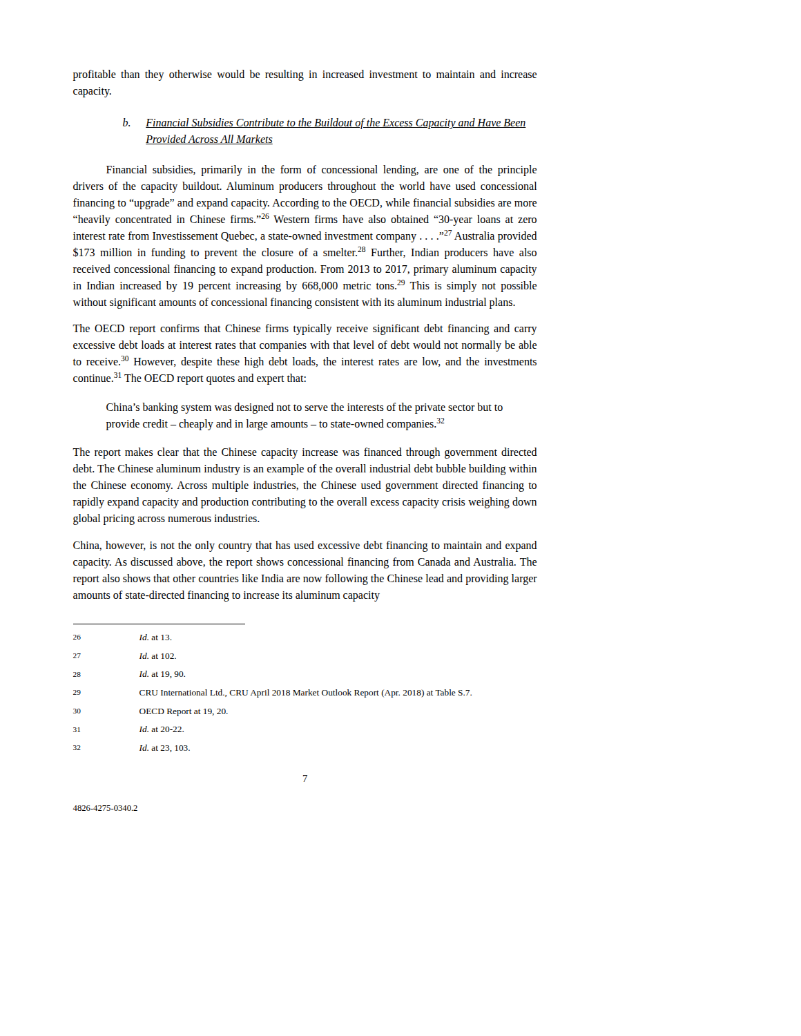profitable than they otherwise would be resulting in increased investment to maintain and increase capacity.
b. Financial Subsidies Contribute to the Buildout of the Excess Capacity and Have Been Provided Across All Markets
Financial subsidies, primarily in the form of concessional lending, are one of the principle drivers of the capacity buildout. Aluminum producers throughout the world have used concessional financing to “upgrade” and expand capacity. According to the OECD, while financial subsidies are more “heavily concentrated in Chinese firms.”26 Western firms have also obtained “30-year loans at zero interest rate from Investissement Quebec, a state-owned investment company . . . .”27 Australia provided $173 million in funding to prevent the closure of a smelter.28 Further, Indian producers have also received concessional financing to expand production. From 2013 to 2017, primary aluminum capacity in Indian increased by 19 percent increasing by 668,000 metric tons.29 This is simply not possible without significant amounts of concessional financing consistent with its aluminum industrial plans.
The OECD report confirms that Chinese firms typically receive significant debt financing and carry excessive debt loads at interest rates that companies with that level of debt would not normally be able to receive.30 However, despite these high debt loads, the interest rates are low, and the investments continue.31 The OECD report quotes and expert that:
China’s banking system was designed not to serve the interests of the private sector but to provide credit – cheaply and in large amounts – to state-owned companies.32
The report makes clear that the Chinese capacity increase was financed through government directed debt. The Chinese aluminum industry is an example of the overall industrial debt bubble building within the Chinese economy. Across multiple industries, the Chinese used government directed financing to rapidly expand capacity and production contributing to the overall excess capacity crisis weighing down global pricing across numerous industries.
China, however, is not the only country that has used excessive debt financing to maintain and expand capacity. As discussed above, the report shows concessional financing from Canada and Australia. The report also shows that other countries like India are now following the Chinese lead and providing larger amounts of state-directed financing to increase its aluminum capacity
26
Id. at 13.
27
Id. at 102.
28
Id. at 19, 90.
29
CRU International Ltd., CRU April 2018 Market Outlook Report (Apr. 2018) at Table S.7.
30
OECD Report at 19, 20.
31
Id. at 20-22.
32
Id. at 23, 103.
7
4826-4275-0340.2